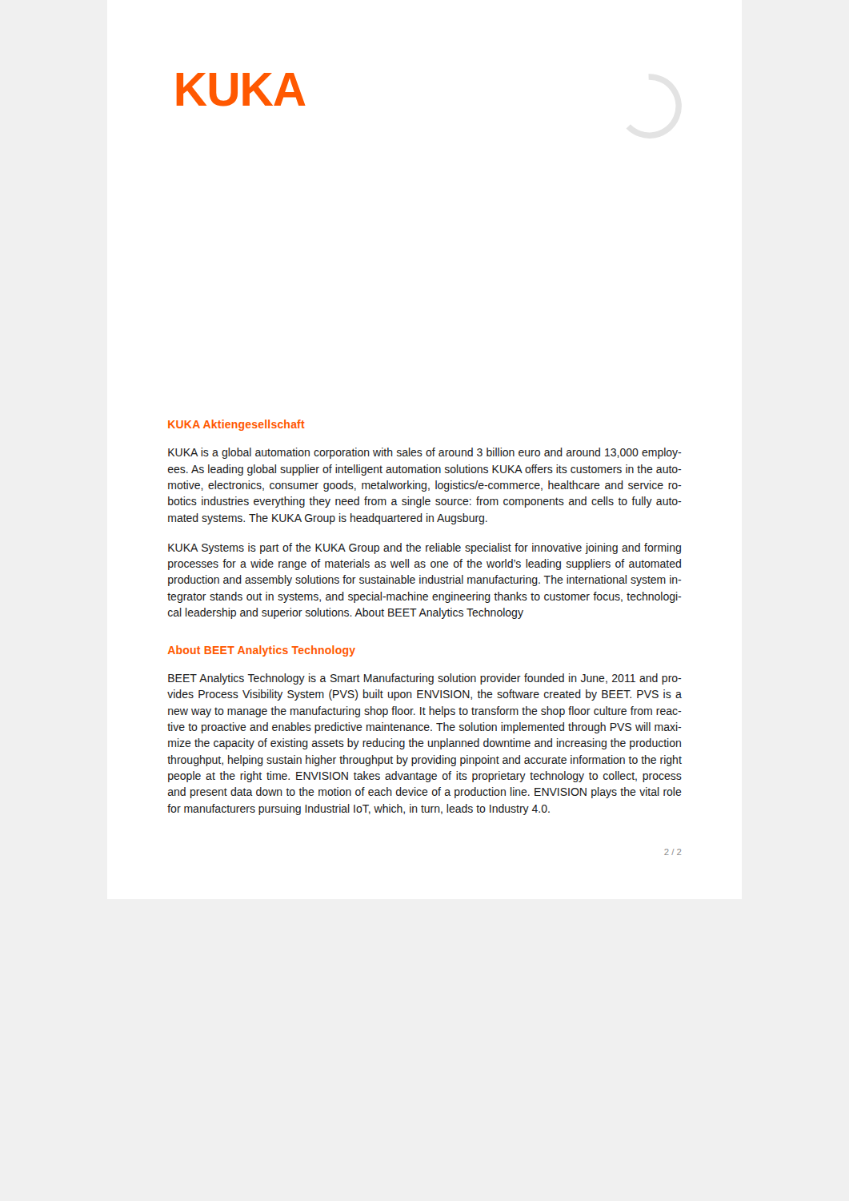KUKA
KUKA Aktiengesellschaft
KUKA is a global automation corporation with sales of around 3 billion euro and around 13,000 employees. As leading global supplier of intelligent automation solutions KUKA offers its customers in the automotive, electronics, consumer goods, metalworking, logistics/e-commerce, healthcare and service robotics industries everything they need from a single source: from components and cells to fully automated systems. The KUKA Group is headquartered in Augsburg.
KUKA Systems is part of the KUKA Group and the reliable specialist for innovative joining and forming processes for a wide range of materials as well as one of the world’s leading suppliers of automated production and assembly solutions for sustainable industrial manufacturing. The international system integrator stands out in systems, and special-machine engineering thanks to customer focus, technological leadership and superior solutions. About BEET Analytics Technology
About BEET Analytics Technology
BEET Analytics Technology is a Smart Manufacturing solution provider founded in June, 2011 and provides Process Visibility System (PVS) built upon ENVISION, the software created by BEET. PVS is a new way to manage the manufacturing shop floor. It helps to transform the shop floor culture from reactive to proactive and enables predictive maintenance. The solution implemented through PVS will maximize the capacity of existing assets by reducing the unplanned downtime and increasing the production throughput, helping sustain higher throughput by providing pinpoint and accurate information to the right people at the right time. ENVISION takes advantage of its proprietary technology to collect, process and present data down to the motion of each device of a production line. ENVISION plays the vital role for manufacturers pursuing Industrial IoT, which, in turn, leads to Industry 4.0.
2 / 2